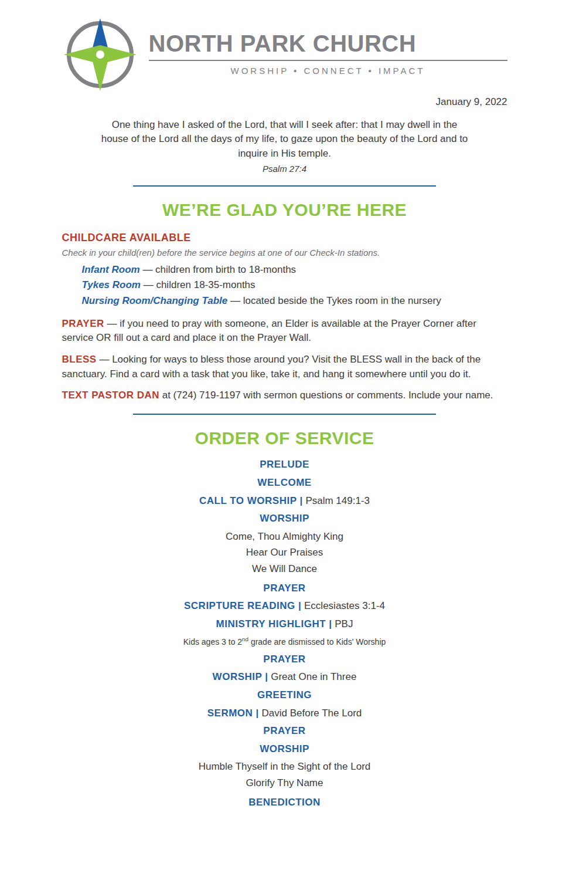NORTH PARK CHURCH
WORSHIP • CONNECT • IMPACT
January 9, 2022
One thing have I asked of the Lord, that will I seek after: that I may dwell in the house of the Lord all the days of my life, to gaze upon the beauty of the Lord and to inquire in His temple.
Psalm 27:4
WE’RE GLAD YOU’RE HERE
CHILDCARE AVAILABLE
Check in your child(ren) before the service begins at one of our Check-In stations.
Infant Room — children from birth to 18-months
Tykes Room — children 18-35-months
Nursing Room/Changing Table — located beside the Tykes room in the nursery
PRAYER — if you need to pray with someone, an Elder is available at the Prayer Corner after service OR fill out a card and place it on the Prayer Wall.
BLESS — Looking for ways to bless those around you? Visit the BLESS wall in the back of the sanctuary. Find a card with a task that you like, take it, and hang it somewhere until you do it.
TEXT PASTOR DAN at (724) 719-1197 with sermon questions or comments. Include your name.
ORDER OF SERVICE
PRELUDE
WELCOME
CALL TO WORSHIP | Psalm 149:1-3
WORSHIP
Come, Thou Almighty King
Hear Our Praises
We Will Dance
PRAYER
SCRIPTURE READING | Ecclesiastes 3:1-4
MINISTRY HIGHLIGHT | PBJ
Kids ages 3 to 2nd grade are dismissed to Kids' Worship
PRAYER
WORSHIP | Great One in Three
GREETING
SERMON | David Before The Lord
PRAYER
WORSHIP
Humble Thyself in the Sight of the Lord
Glorify Thy Name
BENEDICTION